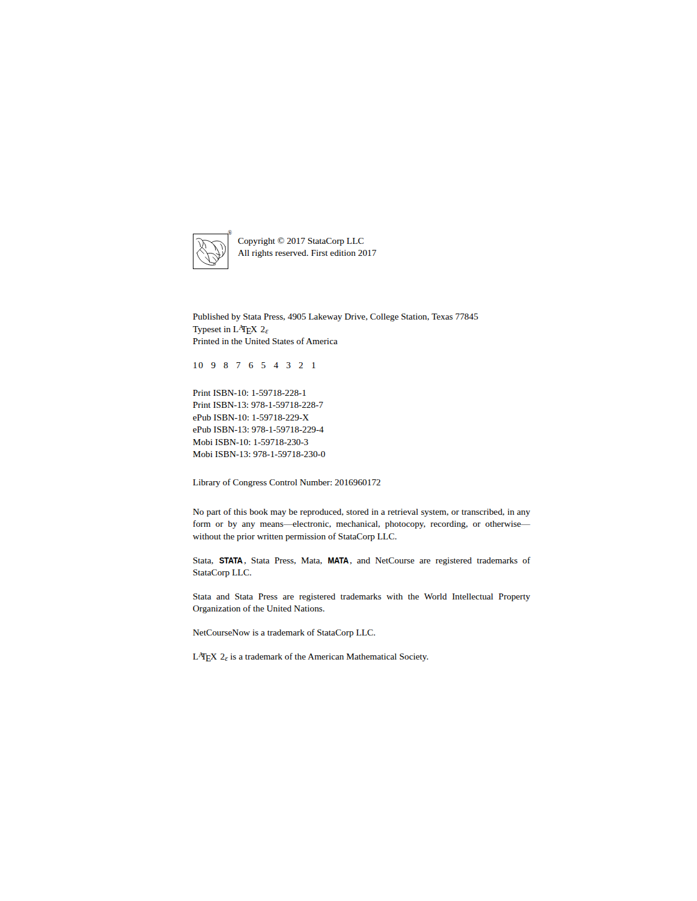®
Copyright © 2017 StataCorp LLC
All rights reserved. First edition 2017
Published by Stata Press, 4905 Lakeway Drive, College Station, Texas 77845
Typeset in LATEX 2 ε
Printed in the United States of America
10 9 8 7 6 5 4 3 2 1
Print ISBN-10: 1-59718-228-1
Print ISBN-13: 978-1-59718-228-7
ePub ISBN-10: 1-59718-229-X
ePub ISBN-13: 978-1-59718-229-4
Mobi ISBN-10: 1-59718-230-3
Mobi ISBN-13: 978-1-59718-230-0
Library of Congress Control Number: 2016960172
No part of this book may be reproduced, stored in a retrieval system, or transcribed, in any form or by any means—electronic, mechanical, photocopy, recording, or otherwise—without the prior written permission of StataCorp LLC.
Stata, STATA, Stata Press, Mata, MATA, and NetCourse are registered trademarks of StataCorp LLC.
Stata and Stata Press are registered trademarks with the World Intellectual Property Organization of the United Nations.
NetCourseNow is a trademark of StataCorp LLC.
LATEX 2 ε is a trademark of the American Mathematical Society.